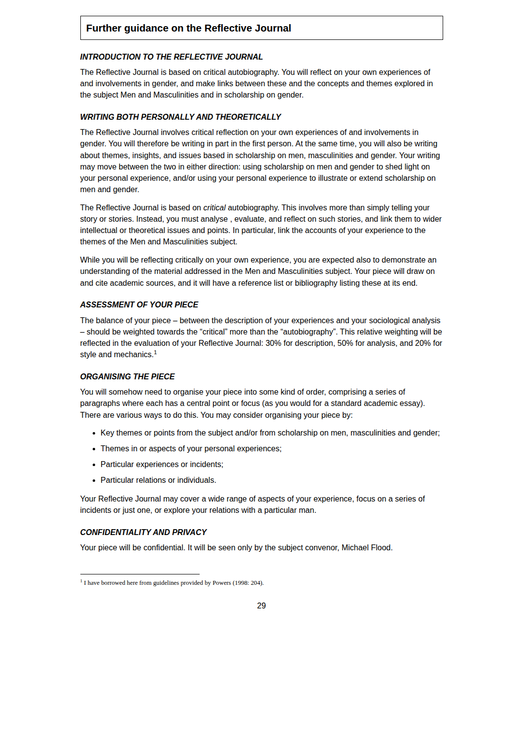Further guidance on the Reflective Journal
Introduction to the Reflective Journal
The Reflective Journal is based on critical autobiography. You will reflect on your own experiences of and involvements in gender, and make links between these and the concepts and themes explored in the subject Men and Masculinities and in scholarship on gender.
Writing both personally and theoretically
The Reflective Journal involves critical reflection on your own experiences of and involvements in gender. You will therefore be writing in part in the first person. At the same time, you will also be writing about themes, insights, and issues based in scholarship on men, masculinities and gender. Your writing may move between the two in either direction: using scholarship on men and gender to shed light on your personal experience, and/or using your personal experience to illustrate or extend scholarship on men and gender.
The Reflective Journal is based on critical autobiography. This involves more than simply telling your story or stories. Instead, you must analyse , evaluate, and reflect on such stories, and link them to wider intellectual or theoretical issues and points. In particular, link the accounts of your experience to the themes of the Men and Masculinities subject.
While you will be reflecting critically on your own experience, you are expected also to demonstrate an understanding of the material addressed in the Men and Masculinities subject. Your piece will draw on and cite academic sources, and it will have a reference list or bibliography listing these at its end.
Assessment of your piece
The balance of your piece – between the description of your experiences and your sociological analysis – should be weighted towards the “critical” more than the “autobiography”. This relative weighting will be reflected in the evaluation of your Reflective Journal: 30% for description, 50% for analysis, and 20% for style and mechanics.1
Organising the piece
You will somehow need to organise your piece into some kind of order, comprising a series of paragraphs where each has a central point or focus (as you would for a standard academic essay). There are various ways to do this. You may consider organising your piece by:
Key themes or points from the subject and/or from scholarship on men, masculinities and gender;
Themes in or aspects of your personal experiences;
Particular experiences or incidents;
Particular relations or individuals.
Your Reflective Journal may cover a wide range of aspects of your experience, focus on a series of incidents or just one, or explore your relations with a particular man.
Confidentiality and privacy
Your piece will be confidential. It will be seen only by the subject convenor, Michael Flood.
1 I have borrowed here from guidelines provided by Powers (1998: 204).
29